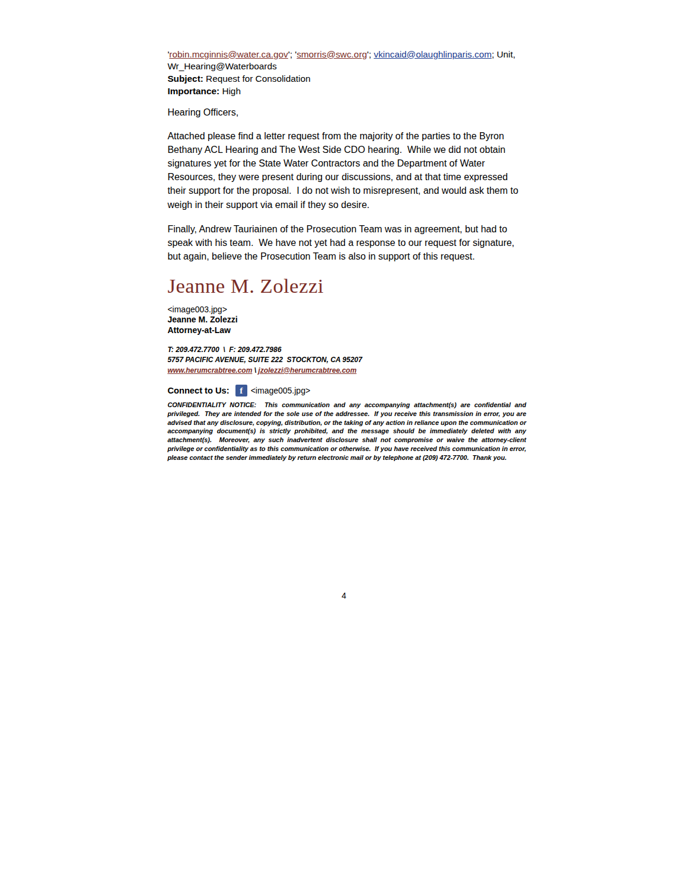'robin.mcginnis@water.ca.gov'; 'smorris@swc.org'; vkincaid@olaughlinparis.com; Unit,
Wr_Hearing@Waterboards
Subject: Request for Consolidation
Importance: High
Hearing Officers,
Attached please find a letter request from the majority of the parties to the Byron Bethany ACL Hearing and The West Side CDO hearing. While we did not obtain signatures yet for the State Water Contractors and the Department of Water Resources, they were present during our discussions, and at that time expressed their support for the proposal. I do not wish to misrepresent, and would ask them to weigh in their support via email if they so desire.
Finally, Andrew Tauriainen of the Prosecution Team was in agreement, but had to speak with his team. We have not yet had a response to our request for signature, but again, believe the Prosecution Team is also in support of this request.
Jeanne M. Zolezzi
<image003.jpg>
Jeanne M. Zolezzi
Attorney-at-Law
T: 209.472.7700 \ F: 209.472.7986
5757 PACIFIC AVENUE, SUITE 222 STOCKTON, CA 95207
www.herumcrabtree.com \ jzolezzi@herumcrabtree.com
Connect to Us: f<image005.jpg>
CONFIDENTIALITY NOTICE: This communication and any accompanying attachment(s) are confidential and privileged. They are intended for the sole use of the addressee. If you receive this transmission in error, you are advised that any disclosure, copying, distribution, or the taking of any action in reliance upon the communication or accompanying document(s) is strictly prohibited, and the message should be immediately deleted with any attachment(s). Moreover, any such inadvertent disclosure shall not compromise or waive the attorney-client privilege or confidentiality as to this communication or otherwise. If you have received this communication in error, please contact the sender immediately by return electronic mail or by telephone at (209) 472-7700. Thank you.
4